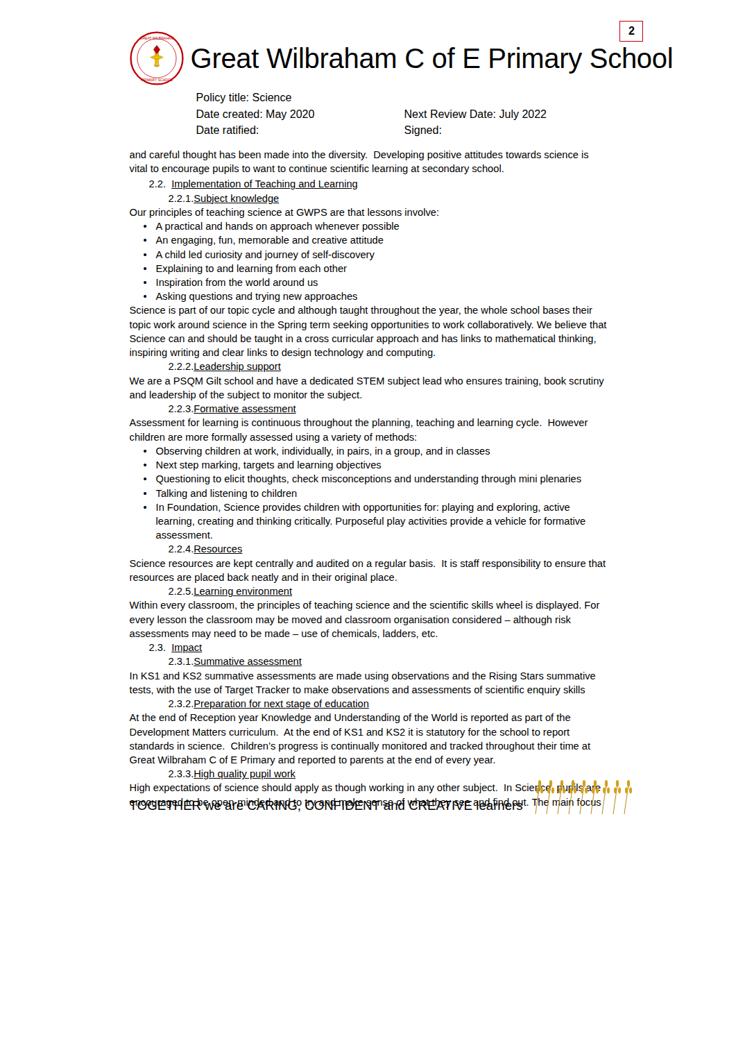2
GREAT WILBRAHAM PRIMARY SCHOOL
Great Wilbraham C of E Primary School
Policy title: Science
Date created: May 2020
Next Review Date: July 2022
Date ratified:
Signed:
and careful thought has been made into the diversity. Developing positive attitudes towards science is vital to encourage pupils to want to continue scientific learning at secondary school.
2.2. Implementation of Teaching and Learning
2.2.1.Subject knowledge
Our principles of teaching science at GWPS are that lessons involve:
A practical and hands on approach whenever possible
An engaging, fun, memorable and creative attitude
A child led curiosity and journey of self-discovery
Explaining to and learning from each other
Inspiration from the world around us
Asking questions and trying new approaches
Science is part of our topic cycle and although taught throughout the year, the whole school bases their topic work around science in the Spring term seeking opportunities to work collaboratively. We believe that Science can and should be taught in a cross curricular approach and has links to mathematical thinking, inspiring writing and clear links to design technology and computing.
2.2.2.Leadership support
We are a PSQM Gilt school and have a dedicated STEM subject lead who ensures training, book scrutiny and leadership of the subject to monitor the subject.
2.2.3.Formative assessment
Assessment for learning is continuous throughout the planning, teaching and learning cycle. However children are more formally assessed using a variety of methods:
Observing children at work, individually, in pairs, in a group, and in classes
Next step marking, targets and learning objectives
Questioning to elicit thoughts, check misconceptions and understanding through mini plenaries
Talking and listening to children
In Foundation, Science provides children with opportunities for: playing and exploring, active learning, creating and thinking critically. Purposeful play activities provide a vehicle for formative assessment.
2.2.4.Resources
Science resources are kept centrally and audited on a regular basis. It is staff responsibility to ensure that resources are placed back neatly and in their original place.
2.2.5.Learning environment
Within every classroom, the principles of teaching science and the scientific skills wheel is displayed. For every lesson the classroom may be moved and classroom organisation considered – although risk assessments may need to be made – use of chemicals, ladders, etc.
2.3. Impact
2.3.1.Summative assessment
In KS1 and KS2 summative assessments are made using observations and the Rising Stars summative tests, with the use of Target Tracker to make observations and assessments of scientific enquiry skills
2.3.2.Preparation for next stage of education
At the end of Reception year Knowledge and Understanding of the World is reported as part of the Development Matters curriculum. At the end of KS1 and KS2 it is statutory for the school to report standards in science. Children’s progress is continually monitored and tracked throughout their time at Great Wilbraham C of E Primary and reported to parents at the end of every year.
2.3.3.High quality pupil work
High expectations of science should apply as though working in any other subject. In Science, pupils are encouraged to be open-minded and to try and make sense of what they see and find out. The main focus
TOGETHER we are CARING, CONFIDENT and CREATIVE learners